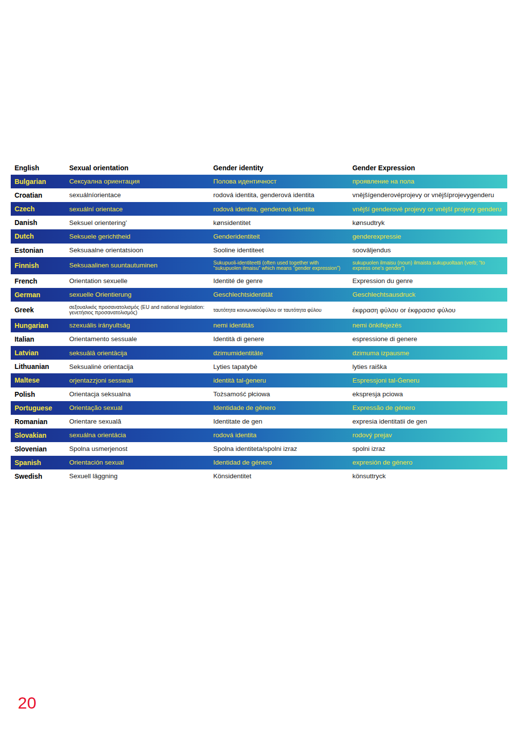| English | Sexual orientation | Gender identity | Gender Expression |
| --- | --- | --- | --- |
| Bulgarian | Сексуална ориентация | Полова идентичност | проявление на пола |
| Croatian | sexuálníorientace | rodová identita, genderová identita | vnějšígenderovéprojevy or vnějšíprojevygenderu |
| Czech | sexuální orientace | rodová identita, genderová identita | vnější genderové projevy or vnější projevy genderu |
| Danish | Seksuel orientering’ | kønsidentitet | kønsudtryk |
| Dutch | Seksuele gerichtheid | Genderidentiteit | genderexpressie |
| Estonian | Seksuaalne orientatsioon | Sooline identiteet | sooväljendus |
| Finnish | Seksuaalinen suuntautuminen | Sukupuoli-identiteetti (often used together with “sukupuolen ilmaisu” which means “gender expression”) | sukupuolen ilmaisu (noun) ilmaista sukupuoltaan (verb; “to express one’s gender”) |
| French | Orientation sexuelle | Identité de genre | Expression du genre |
| German | sexuelle Orientierung | Geschlechtsidentität | Geschlechtsausdruck |
| Greek | σεξουαλικός προσανατολισμός (EU and national legislation: γενετήσιος προσανατολισμός) | ταυτότητα κοινωνικούφύλου or ταυτότητα φύλου | έκφραση φύλου or έκφρασισ φύλου |
| Hungarian | szexuális irányultság | nemi identitás | nemi önkifejezés |
| Italian | Orientamento sessuale | Identità di genere | espressione di genere |
| Latvian | seksuālā orientācija | dzimumidentitāte | dzimuma izpausme |
| Lithuanian | Seksualinė orientacija | Lyties tapatybė | lyties raiška |
| Maltese | orjentazzjoni sesswali | identità tal-ġeneru | Espressjoni tal-Ġeneru |
| Polish | Orientacja seksualna | Tożsamość płciowa | ekspresja pciowa |
| Portuguese | Orientação sexual | Identidade de gênero | Expressão de género |
| Romanian | Orientare sexuală | Identitate de gen | expresia identitatii de gen |
| Slovakian | sexuálna orientácia | rodová identita | rodový prejav |
| Slovenian | Spolna usmerjenost | Spolna identiteta/spolni izraz | spolni izraz |
| Spanish | Orientación sexual | Identidad de género | expresión de género |
| Swedish | Sexuell läggning | Könsidentitet | könsuttryck |
20